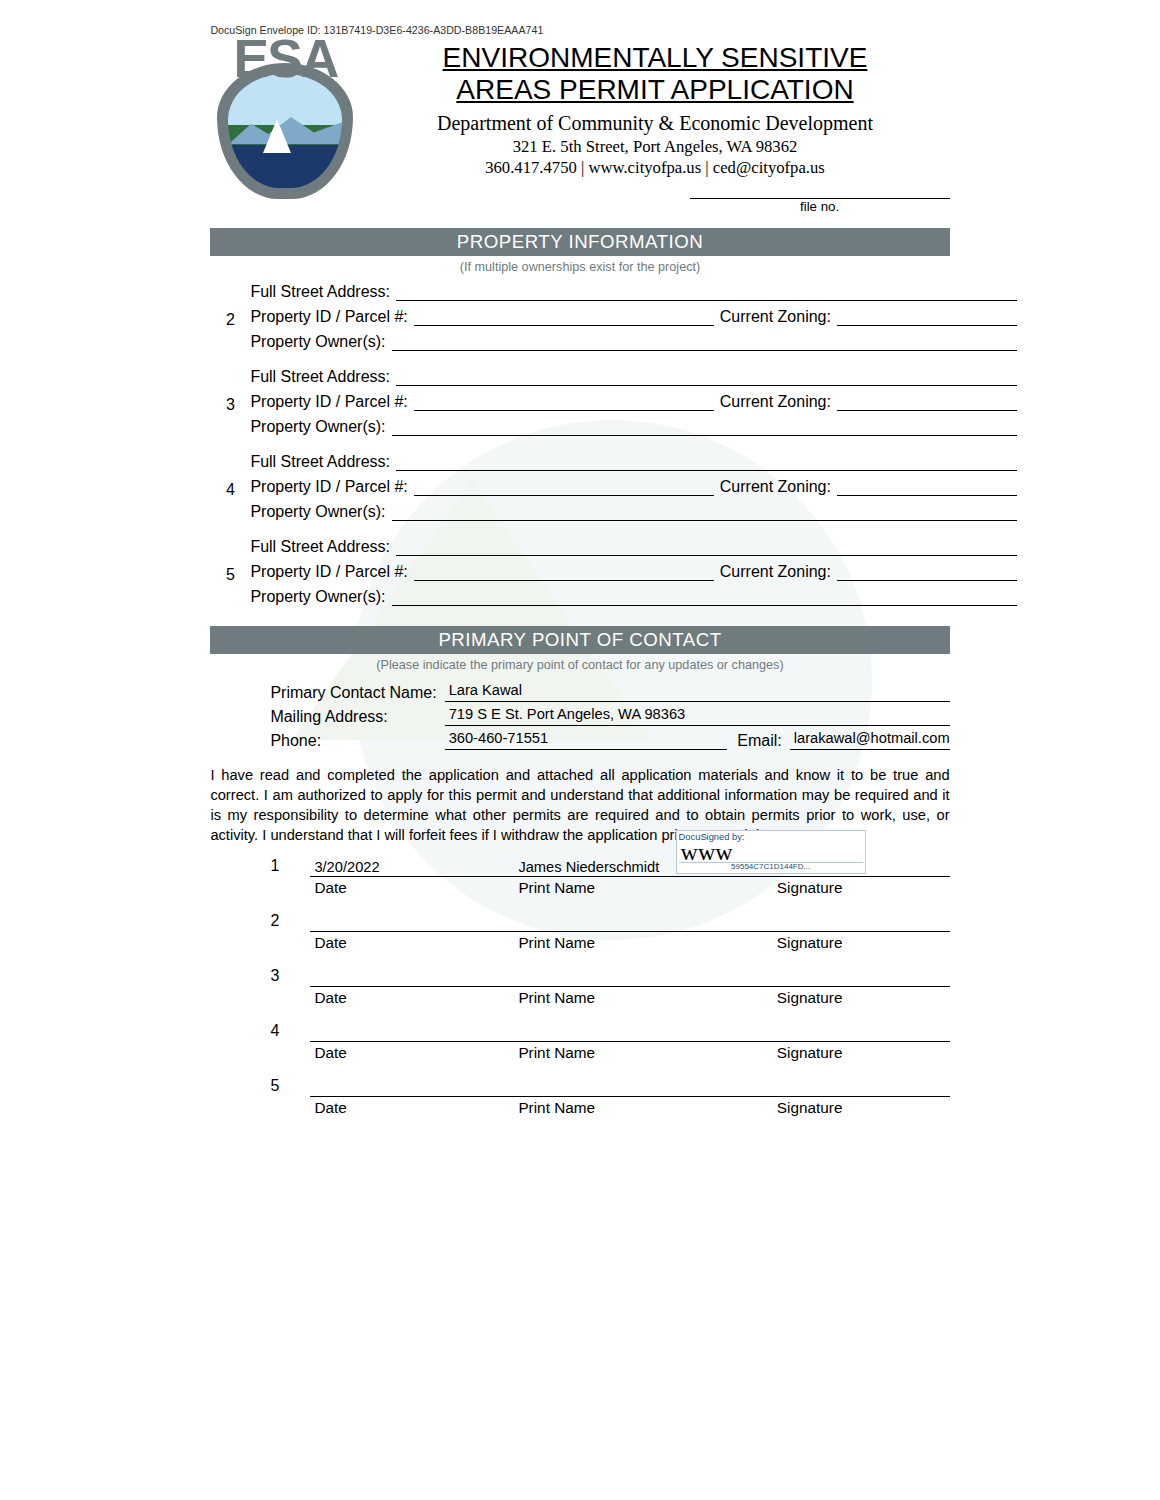DocuSign Envelope ID: 131B7419-D3E6-4236-A3DD-B8B19EAAA741
ESA
ENVIRONMENTALLY SENSITIVE
AREAS PERMIT APPLICATION
Department of Community & Economic Development
321 E. 5th Street, Port Angeles, WA 98362
360.417.4750 | www.cityofpa.us | ced@cityofpa.us
file no.
PROPERTY INFORMATION
(If multiple ownerships exist for the project)
2
Full Street Address:
Property ID / Parcel #: Current Zoning:
Property Owner(s):
3
Full Street Address:
Property ID / Parcel #: Current Zoning:
Property Owner(s):
4
Full Street Address:
Property ID / Parcel #: Current Zoning:
Property Owner(s):
5
Full Street Address:
Property ID / Parcel #: Current Zoning:
Property Owner(s):
PRIMARY POINT OF CONTACT
(Please indicate the primary point of contact for any updates or changes)
| Primary Contact Name: | Lara Kawal |
| Mailing Address: | 719 S E St. Port Angeles, WA 98363 |
| Phone: | 360-460-71551 | Email: | larakawal@hotmail.com |
I have read and completed the application and attached all application materials and know it to be true and correct. I am authorized to apply for this permit and understand that additional information may be required and it is my responsibility to determine what other permits are required and to obtain permits prior to work, use, or activity. I understand that I will forfeit fees if I withdraw the application prior to permit issuance.
1
3/20/2022
James Niederschmidt
DocuSigned by:
www
59554C7C1D144FD...
Date
Print Name
Signature
2
Date
Print Name
Signature
3
Date
Print Name
Signature
4
Date
Print Name
Signature
5
Date
Print Name
Signature